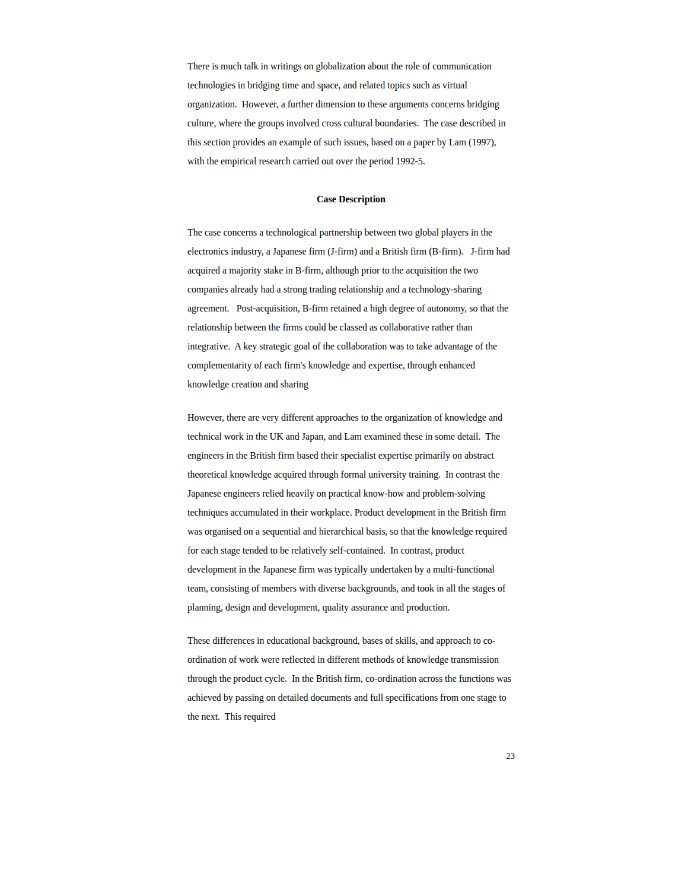There is much talk in writings on globalization about the role of communication technologies in bridging time and space, and related topics such as virtual organization. However, a further dimension to these arguments concerns bridging culture, where the groups involved cross cultural boundaries. The case described in this section provides an example of such issues, based on a paper by Lam (1997), with the empirical research carried out over the period 1992-5.
Case Description
The case concerns a technological partnership between two global players in the electronics industry, a Japanese firm (J-firm) and a British firm (B-firm). J-firm had acquired a majority stake in B-firm, although prior to the acquisition the two companies already had a strong trading relationship and a technology-sharing agreement. Post-acquisition, B-firm retained a high degree of autonomy, so that the relationship between the firms could be classed as collaborative rather than integrative. A key strategic goal of the collaboration was to take advantage of the complementarity of each firm's knowledge and expertise, through enhanced knowledge creation and sharing
However, there are very different approaches to the organization of knowledge and technical work in the UK and Japan, and Lam examined these in some detail. The engineers in the British firm based their specialist expertise primarily on abstract theoretical knowledge acquired through formal university training. In contrast the Japanese engineers relied heavily on practical know-how and problem-solving techniques accumulated in their workplace. Product development in the British firm was organised on a sequential and hierarchical basis, so that the knowledge required for each stage tended to be relatively self-contained. In contrast, product development in the Japanese firm was typically undertaken by a multi-functional team, consisting of members with diverse backgrounds, and took in all the stages of planning, design and development, quality assurance and production.
These differences in educational background, bases of skills, and approach to co-ordination of work were reflected in different methods of knowledge transmission through the product cycle. In the British firm, co-ordination across the functions was achieved by passing on detailed documents and full specifications from one stage to the next. This required
23